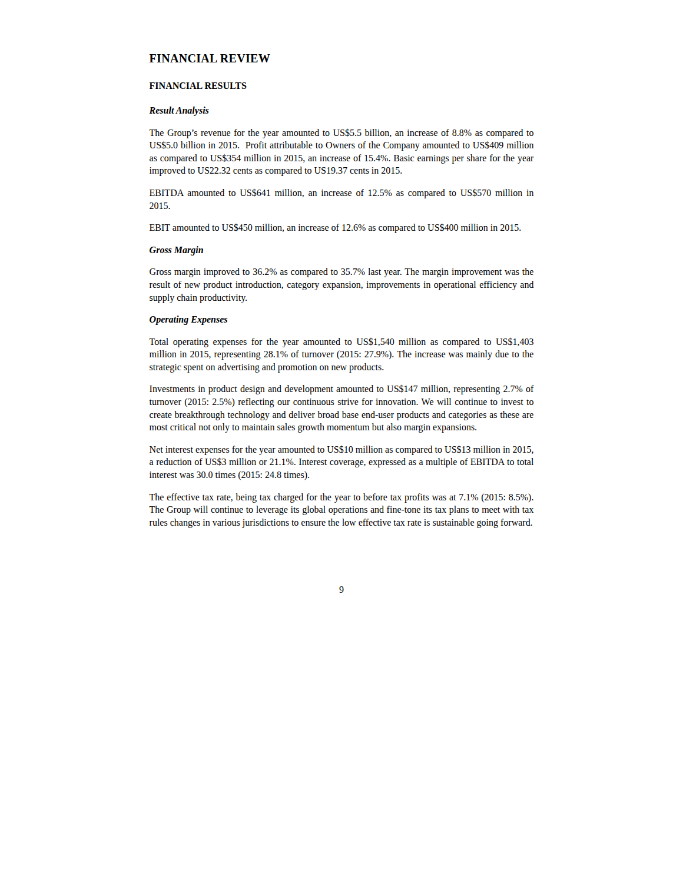FINANCIAL REVIEW
FINANCIAL RESULTS
Result Analysis
The Group’s revenue for the year amounted to US$5.5 billion, an increase of 8.8% as compared to US$5.0 billion in 2015. Profit attributable to Owners of the Company amounted to US$409 million as compared to US$354 million in 2015, an increase of 15.4%. Basic earnings per share for the year improved to US22.32 cents as compared to US19.37 cents in 2015.
EBITDA amounted to US$641 million, an increase of 12.5% as compared to US$570 million in 2015.
EBIT amounted to US$450 million, an increase of 12.6% as compared to US$400 million in 2015.
Gross Margin
Gross margin improved to 36.2% as compared to 35.7% last year. The margin improvement was the result of new product introduction, category expansion, improvements in operational efficiency and supply chain productivity.
Operating Expenses
Total operating expenses for the year amounted to US$1,540 million as compared to US$1,403 million in 2015, representing 28.1% of turnover (2015: 27.9%). The increase was mainly due to the strategic spent on advertising and promotion on new products.
Investments in product design and development amounted to US$147 million, representing 2.7% of turnover (2015: 2.5%) reflecting our continuous strive for innovation. We will continue to invest to create breakthrough technology and deliver broad base end-user products and categories as these are most critical not only to maintain sales growth momentum but also margin expansions.
Net interest expenses for the year amounted to US$10 million as compared to US$13 million in 2015, a reduction of US$3 million or 21.1%. Interest coverage, expressed as a multiple of EBITDA to total interest was 30.0 times (2015: 24.8 times).
The effective tax rate, being tax charged for the year to before tax profits was at 7.1% (2015: 8.5%). The Group will continue to leverage its global operations and fine-tone its tax plans to meet with tax rules changes in various jurisdictions to ensure the low effective tax rate is sustainable going forward.
9